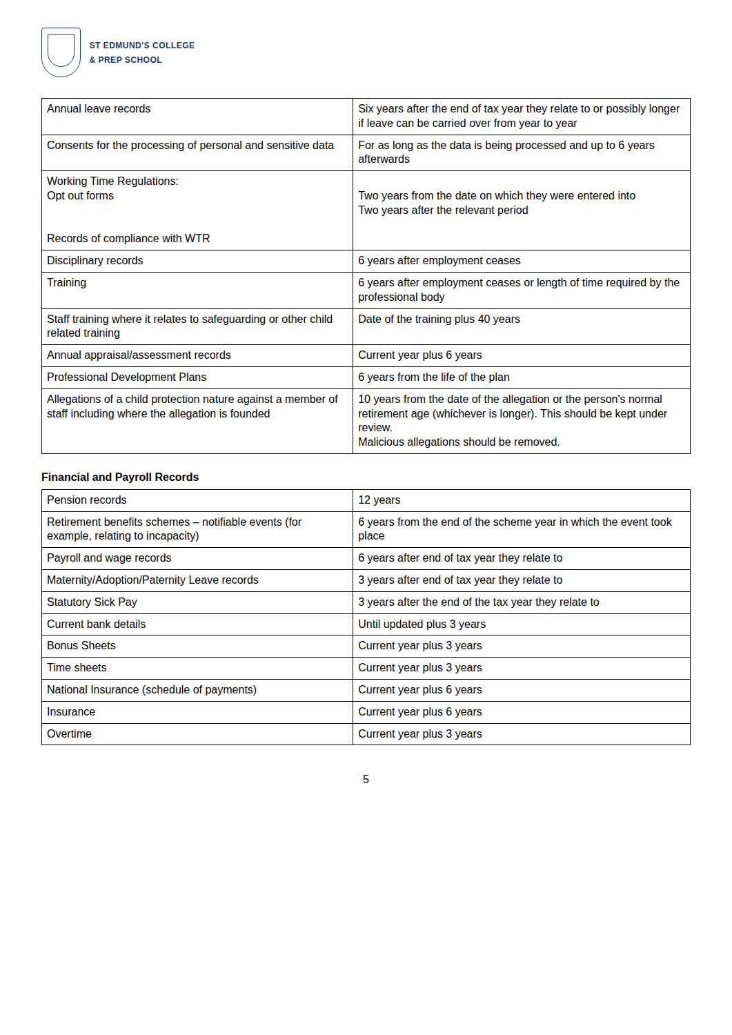ST EDMUND'S COLLEGE
& PREP SCHOOL
| Annual leave records | Six years after the end of tax year they relate to or possibly longer if leave can be carried over from year to year |
| Consents for the processing of personal and sensitive data | For as long as the data is being processed and up to 6 years afterwards |
| Working Time Regulations: Opt out forms Records of compliance with WTR | Two years from the date on which they were entered into Two years after the relevant period |
| Disciplinary records | 6 years after employment ceases |
| Training | 6 years after employment ceases or length of time required by the professional body |
| Staff training where it relates to safeguarding or other child related training | Date of the training plus 40 years |
| Annual appraisal/assessment records | Current year plus 6 years |
| Professional Development Plans | 6 years from the life of the plan |
| Allegations of a child protection nature against a member of staff including where the allegation is founded | 10 years from the date of the allegation or the person's normal retirement age (whichever is longer). This should be kept under review. Malicious allegations should be removed. |
Financial and Payroll Records
| Pension records | 12 years |
| Retirement benefits schemes – notifiable events (for example, relating to incapacity) | 6 years from the end of the scheme year in which the event took place |
| Payroll and wage records | 6 years after end of tax year they relate to |
| Maternity/Adoption/Paternity Leave records | 3 years after end of tax year they relate to |
| Statutory Sick Pay | 3 years after the end of the tax year they relate to |
| Current bank details | Until updated plus 3 years |
| Bonus Sheets | Current year plus 3 years |
| Time sheets | Current year plus 3 years |
| National Insurance (schedule of payments) | Current year plus 6 years |
| Insurance | Current year plus 6 years |
| Overtime | Current year plus 3 years |
5